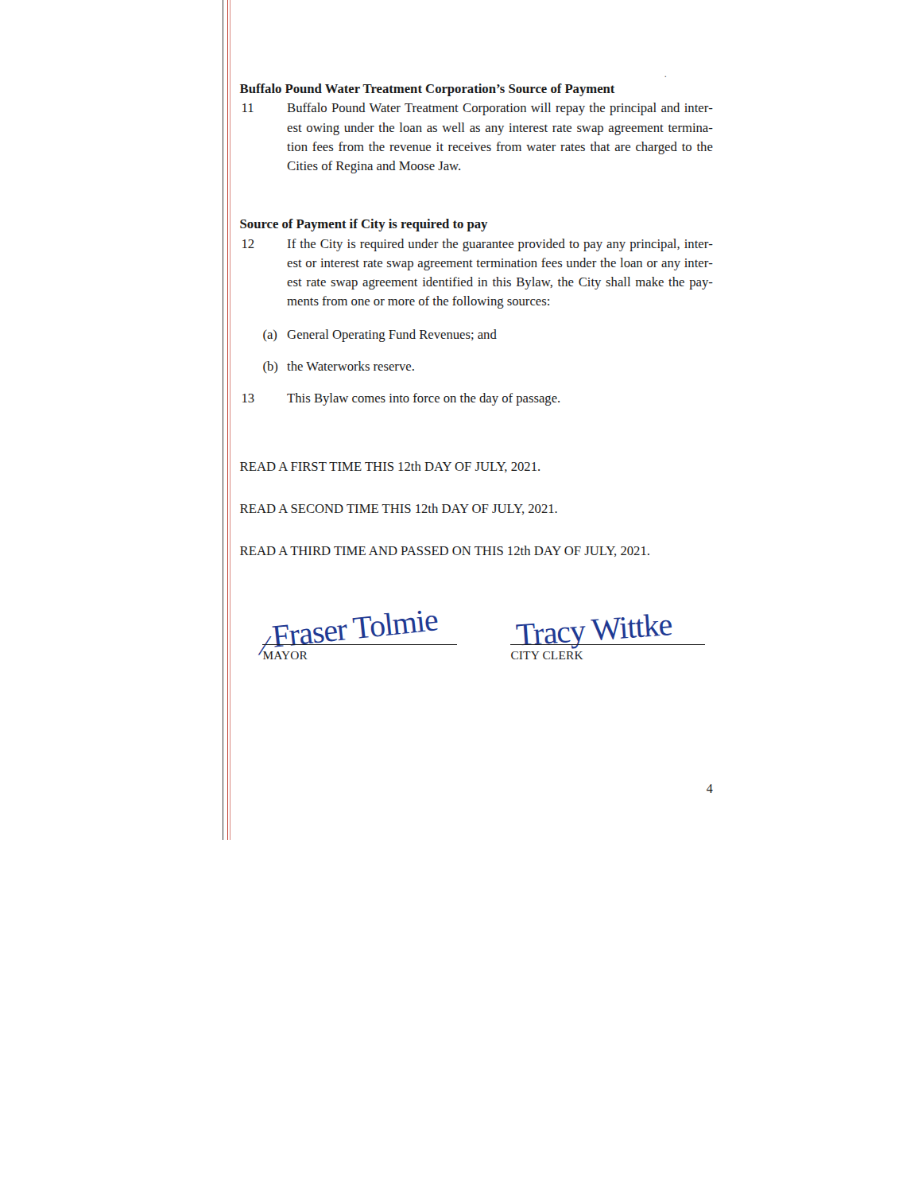·
Buffalo Pound Water Treatment Corporation’s Source of Payment
11
Buffalo Pound Water Treatment Corporation will repay the principal and interest owing under the loan as well as any interest rate swap agreement termination fees from the revenue it receives from water rates that are charged to the Cities of Regina and Moose Jaw.
Source of Payment if City is required to pay
12
If the City is required under the guarantee provided to pay any principal, interest or interest rate swap agreement termination fees under the loan or any interest rate swap agreement identified in this Bylaw, the City shall make the payments from one or more of the following sources:
(a) General Operating Fund Revenues; and
(b) the Waterworks reserve.
13
This Bylaw comes into force on the day of passage.
READ A FIRST TIME THIS 12th DAY OF JULY, 2021.
READ A SECOND TIME THIS 12th DAY OF JULY, 2021.
READ A THIRD TIME AND PASSED ON THIS 12th DAY OF JULY, 2021.
Fraser Tolmie ⁄ Tracy Wittke
MAYOR
CITY CLERK
4